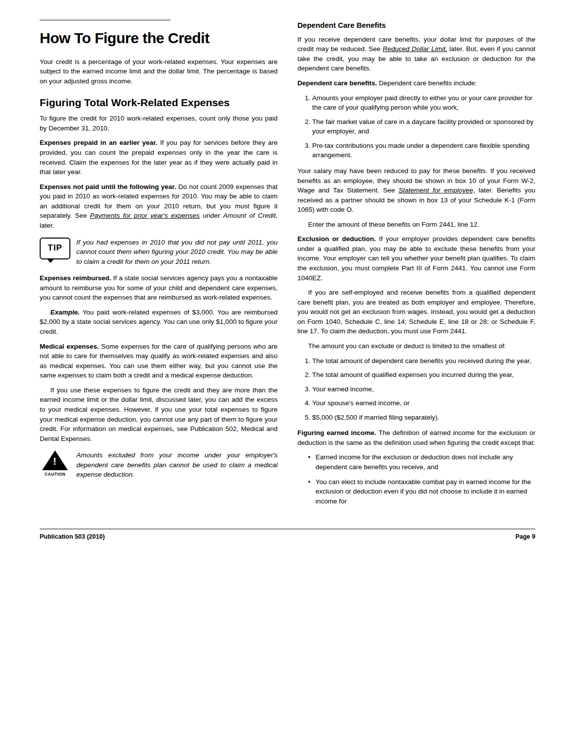How To Figure the Credit
Your credit is a percentage of your work-related expenses. Your expenses are subject to the earned income limit and the dollar limit. The percentage is based on your adjusted gross income.
Figuring Total Work-Related Expenses
To figure the credit for 2010 work-related expenses, count only those you paid by December 31, 2010.
Expenses prepaid in an earlier year. If you pay for services before they are provided, you can count the prepaid expenses only in the year the care is received. Claim the expenses for the later year as if they were actually paid in that later year.
Expenses not paid until the following year. Do not count 2009 expenses that you paid in 2010 as work-related expenses for 2010. You may be able to claim an additional credit for them on your 2010 return, but you must figure it separately. See Payments for prior year's expenses under Amount of Credit, later.
TIP
If you had expenses in 2010 that you did not pay until 2011, you cannot count them when figuring your 2010 credit. You may be able to claim a credit for them on your 2011 return.
Expenses reimbursed. If a state social services agency pays you a nontaxable amount to reimburse you for some of your child and dependent care expenses, you cannot count the expenses that are reimbursed as work-related expenses.
Example. You paid work-related expenses of $3,000. You are reimbursed $2,000 by a state social services agency. You can use only $1,000 to figure your credit.
Medical expenses. Some expenses for the care of qualifying persons who are not able to care for themselves may qualify as work-related expenses and also as medical expenses. You can use them either way, but you cannot use the same expenses to claim both a credit and a medical expense deduction.
If you use these expenses to figure the credit and they are more than the earned income limit or the dollar limit, discussed later, you can add the excess to your medical expenses. However, if you use your total expenses to figure your medical expense deduction, you cannot use any part of them to figure your credit. For information on medical expenses, see Publication 502, Medical and Dental Expenses.
!
CAUTION
Amounts excluded from your income under your employer's dependent care benefits plan cannot be used to claim a medical expense deduction.
Dependent Care Benefits
If you receive dependent care benefits, your dollar limit for purposes of the credit may be reduced. See Reduced Dollar Limit, later. But, even if you cannot take the credit, you may be able to take an exclusion or deduction for the dependent care benefits.
Dependent care benefits. Dependent care benefits include:
Amounts your employer paid directly to either you or your care provider for the care of your qualifying person while you work,
The fair market value of care in a daycare facility provided or sponsored by your employer, and
Pre-tax contributions you made under a dependent care flexible spending arrangement.
Your salary may have been reduced to pay for these benefits. If you received benefits as an employee, they should be shown in box 10 of your Form W-2, Wage and Tax Statement. See Statement for employee, later. Benefits you received as a partner should be shown in box 13 of your Schedule K-1 (Form 1065) with code O.
Enter the amount of these benefits on Form 2441, line 12.
Exclusion or deduction. If your employer provides dependent care benefits under a qualified plan, you may be able to exclude these benefits from your income. Your employer can tell you whether your benefit plan qualifies. To claim the exclusion, you must complete Part III of Form 2441. You cannot use Form 1040EZ.
If you are self-employed and receive benefits from a qualified dependent care benefit plan, you are treated as both employer and employee. Therefore, you would not get an exclusion from wages. Instead, you would get a deduction on Form 1040, Schedule C, line 14; Schedule E, line 18 or 28; or Schedule F, line 17. To claim the deduction, you must use Form 2441.
The amount you can exclude or deduct is limited to the smallest of:
The total amount of dependent care benefits you received during the year,
The total amount of qualified expenses you incurred during the year,
Your earned income,
Your spouse's earned income, or
$5,000 ($2,500 if married filing separately).
Figuring earned income. The definition of earned income for the exclusion or deduction is the same as the definition used when figuring the credit except that:
Earned income for the exclusion or deduction does not include any dependent care benefits you receive, and
You can elect to include nontaxable combat pay in earned income for the exclusion or deduction even if you did not choose to include it in earned income for
Publication 503 (2010)
Page 9